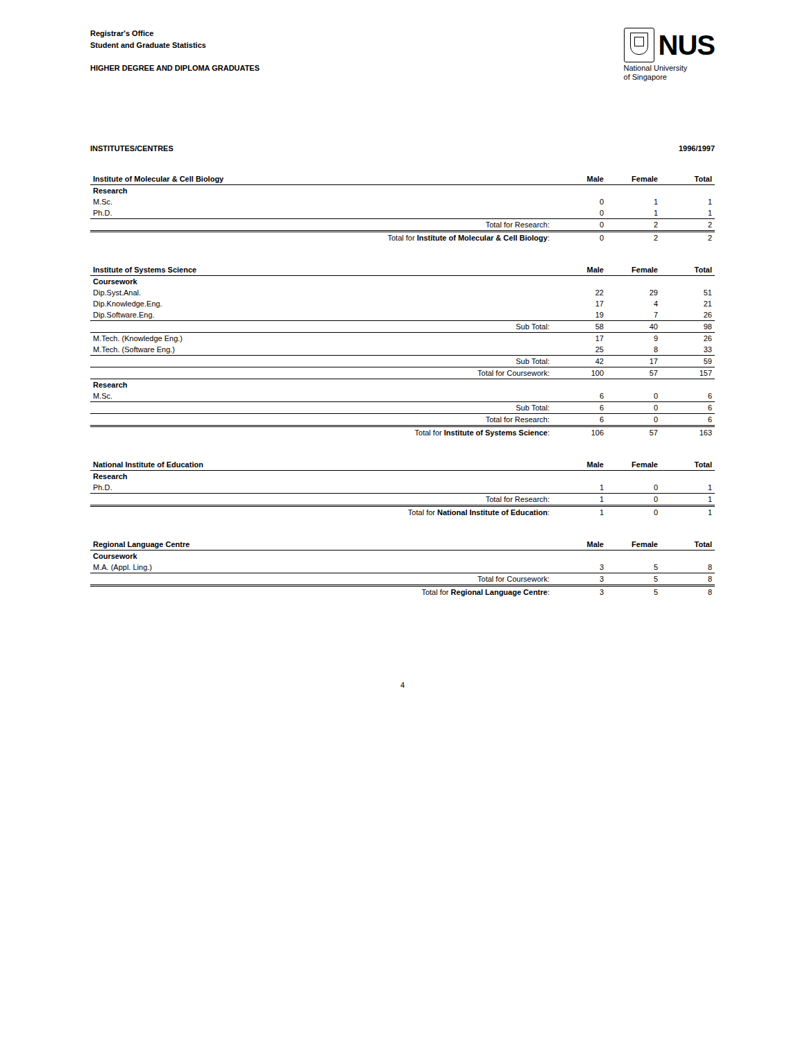Registrar's Office
Student and Graduate Statistics
HIGHER DEGREE AND DIPLOMA GRADUATES
NUS
National University
of Singapore
INSTITUTES/CENTRES 1996/1997
| Institute of Molecular & Cell Biology | Male | Female | Total |
| Research | | | |
| M.Sc. | 0 | 1 | 1 |
| Ph.D. | 0 | 1 | 1 |
| Total for Research: | 0 | 2 | 2 |
| Total for Institute of Molecular & Cell Biology : | 0 | 2 | 2 |
| Institute of Systems Science | Male | Female | Total |
| Coursework | | | |
| Dip.Syst.Anal. | 22 | 29 | 51 |
| Dip.Knowledge.Eng. | 17 | 4 | 21 |
| Dip.Software.Eng. | 19 | 7 | 26 |
| Sub Total: | 58 | 40 | 98 |
| M.Tech. (Knowledge Eng.) | 17 | 9 | 26 |
| M.Tech. (Software Eng.) | 25 | 8 | 33 |
| Sub Total: | 42 | 17 | 59 |
| Total for Coursework: | 100 | 57 | 157 |
| Research | | | |
| M.Sc. | 6 | 0 | 6 |
| Sub Total: | 6 | 0 | 6 |
| Total for Research: | 6 | 0 | 6 |
| Total for Institute of Systems Science : | 106 | 57 | 163 |
| National Institute of Education | Male | Female | Total |
| Research | | | |
| Ph.D. | 1 | 0 | 1 |
| Total for Research: | 1 | 0 | 1 |
| Total for National Institute of Education : | 1 | 0 | 1 |
| Regional Language Centre | Male | Female | Total |
| Coursework | | | |
| M.A. (Appl. Ling.) | 3 | 5 | 8 |
| Total for Coursework: | 3 | 5 | 8 |
| Total for Regional Language Centre : | 3 | 5 | 8 |
4